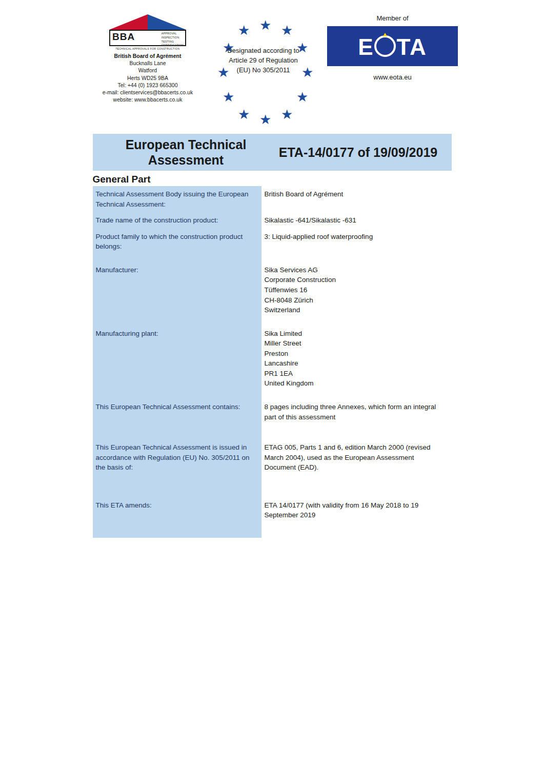BBA
APPROVAL
INSPECTION
TESTING
CERTIFICATION
TECHNICAL APPROVALS FOR CONSTRUCTION
British Board of Agrément
Bucknalls Lane
Watford
Herts WD25 9BA
Tel: +44 (0) 1923 665300
e-mail: clientservices@bbacerts.co.uk
website: www.bbacerts.co.uk
★ ★ ★ ★ ★ ★ ★ ★ ★ ★ ★ ★
Designated according to Article 29 of Regulation (EU) No 305/2011
Member of
E TA
www.eota.eu
European Technical Assessment
ETA-14/0177 of 19/09/2019
General Part
| Technical Assessment Body issuing the European Technical Assessment: | British Board of Agrément |
| Trade name of the construction product: | Sikalastic -641/Sikalastic -631 |
| Product family to which the construction product belongs: | 3: Liquid-applied roof waterproofing |
| Manufacturer: | Sika Services AG Corporate Construction Tüffenwies 16 CH-8048 Zürich Switzerland |
| Manufacturing plant: | Sika Limited Miller Street Preston Lancashire PR1 1EA United Kingdom |
| This European Technical Assessment contains: | 8 pages including three Annexes, which form an integral part of this assessment |
| This European Technical Assessment is issued in accordance with Regulation (EU) No. 305/2011 on the basis of: | ETAG 005, Parts 1 and 6, edition March 2000 (revised March 2004), used as the European Assessment Document (EAD). |
| This ETA amends: | ETA 14/0177 (with validity from 16 May 2018 to 19 September 2019 |